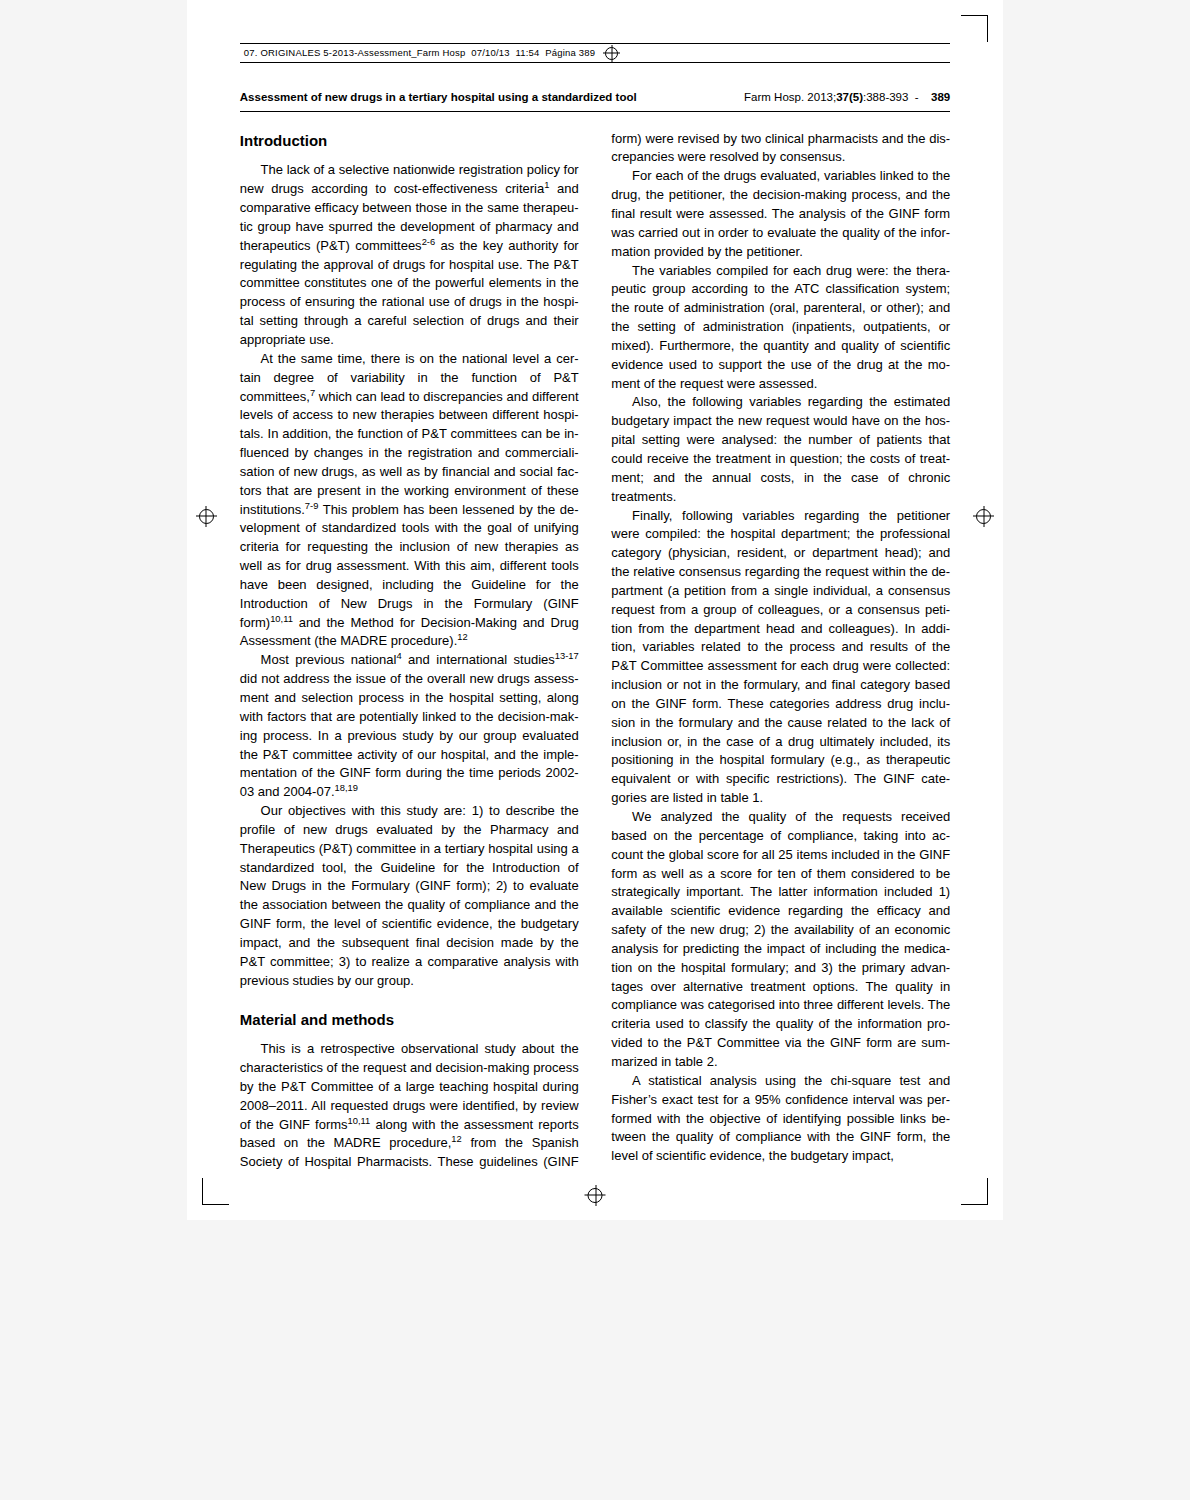07. ORIGINALES 5-2013-Assessment_Farm Hosp 07/10/13 11:54 Página 389
Assessment of new drugs in a tertiary hospital using a standardized tool
Farm Hosp. 2013;37(5):388-393 - 389
Introduction
The lack of a selective nationwide registration policy for new drugs according to cost-effectiveness criteria1 and comparative efficacy between those in the same therapeutic group have spurred the development of pharmacy and therapeutics (P&T) committees2-6 as the key authority for regulating the approval of drugs for hospital use. The P&T committee constitutes one of the powerful elements in the process of ensuring the rational use of drugs in the hospital setting through a careful selection of drugs and their appropriate use.
At the same time, there is on the national level a certain degree of variability in the function of P&T committees,7 which can lead to discrepancies and different levels of access to new therapies between different hospitals. In addition, the function of P&T committees can be influenced by changes in the registration and commercialisation of new drugs, as well as by financial and social factors that are present in the working environment of these institutions.7-9 This problem has been lessened by the development of standardized tools with the goal of unifying criteria for requesting the inclusion of new therapies as well as for drug assessment. With this aim, different tools have been designed, including the Guideline for the Introduction of New Drugs in the Formulary (GINF form)10,11 and the Method for Decision-Making and Drug Assessment (the MADRE procedure).12
Most previous national4 and international studies13-17 did not address the issue of the overall new drugs assessment and selection process in the hospital setting, along with factors that are potentially linked to the decision-making process. In a previous study by our group evaluated the P&T committee activity of our hospital, and the implementation of the GINF form during the time periods 2002-03 and 2004-07.18,19
Our objectives with this study are: 1) to describe the profile of new drugs evaluated by the Pharmacy and Therapeutics (P&T) committee in a tertiary hospital using a standardized tool, the Guideline for the Introduction of New Drugs in the Formulary (GINF form); 2) to evaluate the association between the quality of compliance and the GINF form, the level of scientific evidence, the budgetary impact, and the subsequent final decision made by the P&T committee; 3) to realize a comparative analysis with previous studies by our group.
Material and methods
This is a retrospective observational study about the characteristics of the request and decision-making process by the P&T Committee of a large teaching hospital during 2008–2011. All requested drugs were identified, by review of the GINF forms10,11 along with the assessment reports based on the MADRE procedure,12 from the Spanish Society of Hospital Pharmacists. These guidelines (GINF form) were revised by two clinical pharmacists and the discrepancies were resolved by consensus.
For each of the drugs evaluated, variables linked to the drug, the petitioner, the decision-making process, and the final result were assessed. The analysis of the GINF form was carried out in order to evaluate the quality of the information provided by the petitioner.
The variables compiled for each drug were: the therapeutic group according to the ATC classification system; the route of administration (oral, parenteral, or other); and the setting of administration (inpatients, outpatients, or mixed). Furthermore, the quantity and quality of scientific evidence used to support the use of the drug at the moment of the request were assessed.
Also, the following variables regarding the estimated budgetary impact the new request would have on the hospital setting were analysed: the number of patients that could receive the treatment in question; the costs of treatment; and the annual costs, in the case of chronic treatments.
Finally, following variables regarding the petitioner were compiled: the hospital department; the professional category (physician, resident, or department head); and the relative consensus regarding the request within the department (a petition from a single individual, a consensus request from a group of colleagues, or a consensus petition from the department head and colleagues). In addition, variables related to the process and results of the P&T Committee assessment for each drug were collected: inclusion or not in the formulary, and final category based on the GINF form. These categories address drug inclusion in the formulary and the cause related to the lack of inclusion or, in the case of a drug ultimately included, its positioning in the hospital formulary (e.g., as therapeutic equivalent or with specific restrictions). The GINF categories are listed in table 1.
We analyzed the quality of the requests received based on the percentage of compliance, taking into account the global score for all 25 items included in the GINF form as well as a score for ten of them considered to be strategically important. The latter information included 1) available scientific evidence regarding the efficacy and safety of the new drug; 2) the availability of an economic analysis for predicting the impact of including the medication on the hospital formulary; and 3) the primary advantages over alternative treatment options. The quality in compliance was categorised into three different levels. The criteria used to classify the quality of the information provided to the P&T Committee via the GINF form are summarized in table 2.
A statistical analysis using the chi-square test and Fisher’s exact test for a 95% confidence interval was performed with the objective of identifying possible links between the quality of compliance with the GINF form, the level of scientific evidence, the budgetary impact,